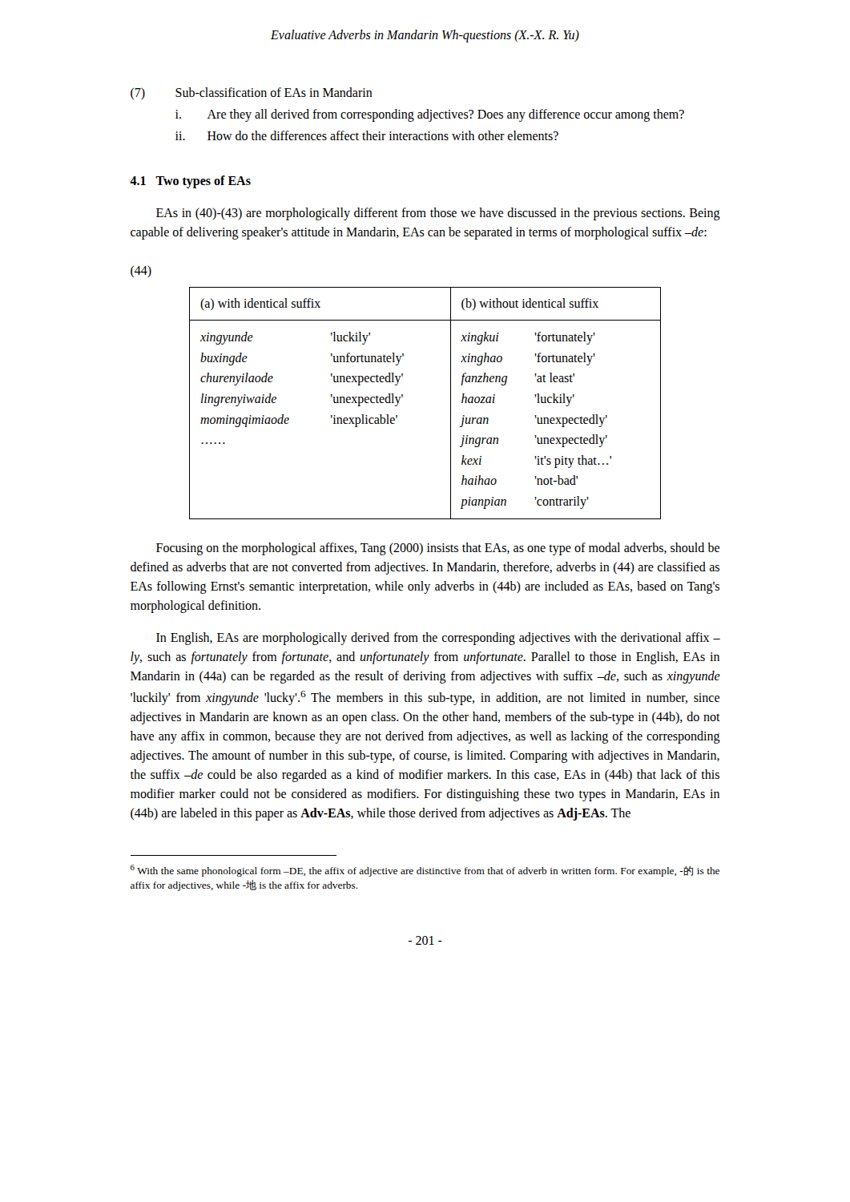Evaluative Adverbs in Mandarin Wh-questions (X.-X. R. Yu)
(7) Sub-classification of EAs in Mandarin
i. Are they all derived from corresponding adjectives? Does any difference occur among them?
ii. How do the differences affect their interactions with other elements?
4.1 Two types of EAs
EAs in (40)-(43) are morphologically different from those we have discussed in the previous sections. Being capable of delivering speaker's attitude in Mandarin, EAs can be separated in terms of morphological suffix –de:
(44)
| (a) with identical suffix | (b) without identical suffix |
| --- | --- |
| / xingyunde / 'luckily' / / buxingde / 'unfortunately' / / churenyilaode / 'unexpectedly' / / lingrenyiwaide / 'unexpectedly' / / momingqimiaode / 'inexplicable' / / …… / / | / xingkui / 'fortunately' / / xinghao / 'fortunately' / / fanzheng / 'at least' / / haozai / 'luckily' / / juran / 'unexpectedly' / / jingran / 'unexpectedly' / / kexi / 'it's pity that…' / / haihao / 'not-bad' / / pianpian / 'contrarily' / |
Focusing on the morphological affixes, Tang (2000) insists that EAs, as one type of modal adverbs, should be defined as adverbs that are not converted from adjectives. In Mandarin, therefore, adverbs in (44) are classified as EAs following Ernst's semantic interpretation, while only adverbs in (44b) are included as EAs, based on Tang's morphological definition.
In English, EAs are morphologically derived from the corresponding adjectives with the derivational affix –ly, such as fortunately from fortunate, and unfortunately from unfortunate. Parallel to those in English, EAs in Mandarin in (44a) can be regarded as the result of deriving from adjectives with suffix –de, such as xingyunde 'luckily' from xingyunde 'lucky'.6 The members in this sub-type, in addition, are not limited in number, since adjectives in Mandarin are known as an open class. On the other hand, members of the sub-type in (44b), do not have any affix in common, because they are not derived from adjectives, as well as lacking of the corresponding adjectives. The amount of number in this sub-type, of course, is limited. Comparing with adjectives in Mandarin, the suffix –de could be also regarded as a kind of modifier markers. In this case, EAs in (44b) that lack of this modifier marker could not be considered as modifiers. For distinguishing these two types in Mandarin, EAs in (44b) are labeled in this paper as Adv-EAs, while those derived from adjectives as Adj-EAs. The
6 With the same phonological form –DE, the affix of adjective are distinctive from that of adverb in written form. For example, -的 is the affix for adjectives, while -地 is the affix for adverbs.
- 201 -